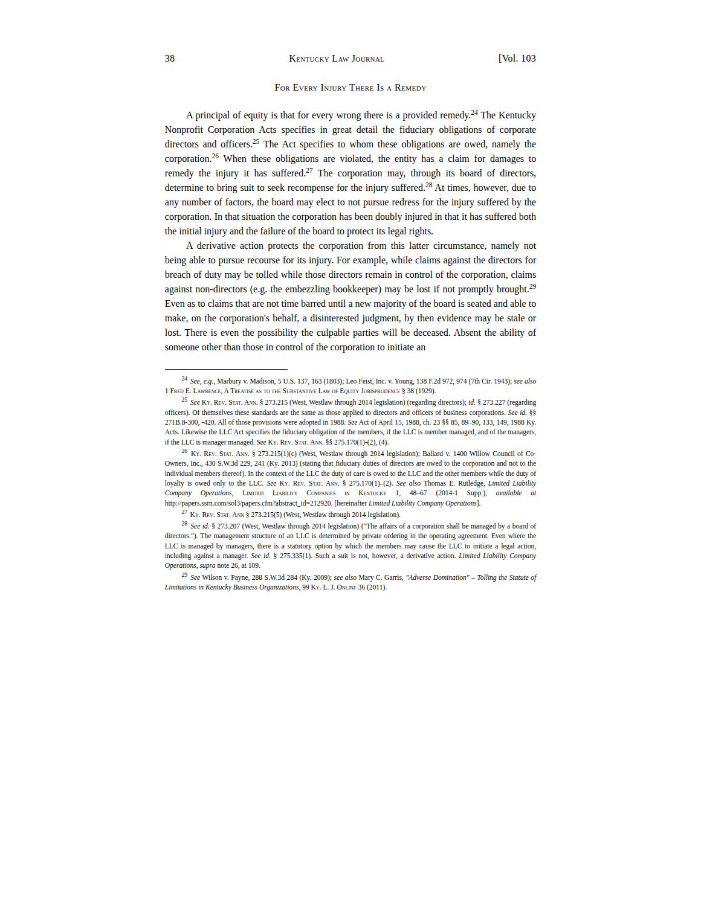38 Kentucky Law Journal [Vol. 103
For Every Injury There Is a Remedy
A principal of equity is that for every wrong there is a provided remedy.24 The Kentucky Nonprofit Corporation Acts specifies in great detail the fiduciary obligations of corporate directors and officers.25 The Act specifies to whom these obligations are owed, namely the corporation.26 When these obligations are violated, the entity has a claim for damages to remedy the injury it has suffered.27 The corporation may, through its board of directors, determine to bring suit to seek recompense for the injury suffered.28 At times, however, due to any number of factors, the board may elect to not pursue redress for the injury suffered by the corporation. In that situation the corporation has been doubly injured in that it has suffered both the initial injury and the failure of the board to protect its legal rights.
A derivative action protects the corporation from this latter circumstance, namely not being able to pursue recourse for its injury. For example, while claims against the directors for breach of duty may be tolled while those directors remain in control of the corporation, claims against non-directors (e.g. the embezzling bookkeeper) may be lost if not promptly brought.29 Even as to claims that are not time barred until a new majority of the board is seated and able to make, on the corporation's behalf, a disinterested judgment, by then evidence may be stale or lost. There is even the possibility the culpable parties will be deceased. Absent the ability of someone other than those in control of the corporation to initiate an
24 See, e.g., Marbury v. Madison, 5 U.S. 137, 163 (1803); Leo Feist, Inc. v. Young, 138 F.2d 972, 974 (7th Cir. 1943); see also 1 Fred E. Lawrence, A Treatise as to the Substantive Law of Equity Jurisprudence § 38 (1929).
25 See Ky. Rev. Stat. Ann. § 273.215 (West, Westlaw through 2014 legislation) (regarding directors); id. § 273.227 (regarding officers). Of themselves these standards are the same as those applied to directors and officers of business corporations. See id. §§ 271B.8-300, -420. All of those provisions were adopted in 1988. See Act of April 15, 1988, ch. 23 §§ 85, 89–90, 133, 149, 1988 Ky. Acts. Likewise the LLC Act specifies the fiduciary obligation of the members, if the LLC is member managed, and of the managers, if the LLC is manager managed. See Ky. Rev. Stat. Ann. §§ 275.170(1)-(2), (4).
26 Ky. Rev. Stat. Ann. § 273.215(1)(c) (West, Westlaw through 2014 legislation); Ballard v. 1400 Willow Council of Co-Owners, Inc., 430 S.W.3d 229, 241 (Ky. 2013) (stating that fiduciary duties of directors are owed to the corporation and not to the individual members thereof). In the context of the LLC the duty of care is owed to the LLC and the other members while the duty of loyalty is owed only to the LLC. See Ky. Rev. Stat. Ann. § 275.170(1)–(2). See also Thomas E. Rutledge, Limited Liability Company Operations, Limited Liability Companies in Kentucky 1, 48–67 (2014-1 Supp.), available at http://papers.ssrn.com/sol3/papers.cfm?abstract_id=212920. [hereinafter Limited Liability Company Operations].
27 Ky. Rev. Stat. Ann § 273.215(5) (West, Westlaw through 2014 legislation).
28 See id. § 273.207 (West, Westlaw through 2014 legislation) ("The affairs of a corporation shall be managed by a board of directors."). The management structure of an LLC is determined by private ordering in the operating agreement. Even where the LLC is managed by managers, there is a statutory option by which the members may cause the LLC to initiate a legal action, including against a manager. See id. § 275.335(1). Such a suit is not, however, a derivative action. Limited Liability Company Operations, supra note 26, at 109.
29 See Wilson v. Payne, 288 S.W.3d 284 (Ky. 2009); see also Mary C. Garris, "Adverse Domination" – Tolling the Statute of Limitations in Kentucky Business Organizations, 99 Ky. L. J. Online 36 (2011).